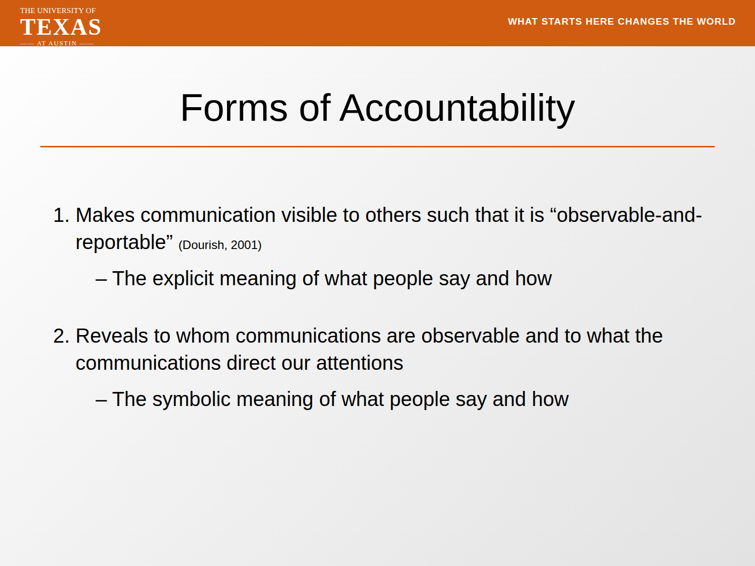THE UNIVERSITY OF
TEXAS
—— AT AUSTIN ——
WHAT STARTS HERE CHANGES THE WORLD
Forms of Accountability
Makes communication visible to others such that it is “observable-and-reportable” (Dourish, 2001)
– The explicit meaning of what people say and how
Reveals to whom communications are observable and to what the communications direct our attentions
– The symbolic meaning of what people say and how